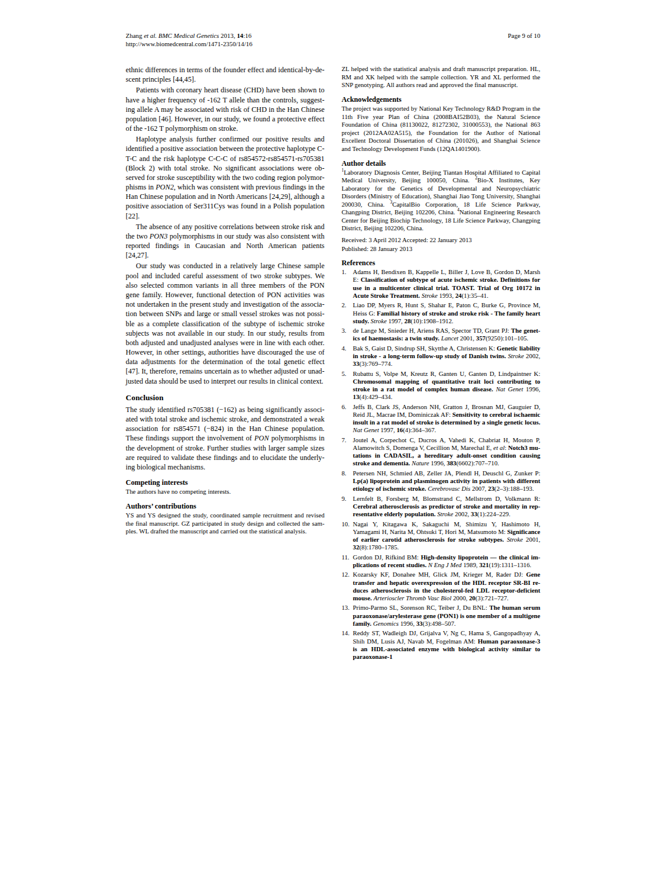Zhang et al. BMC Medical Genetics 2013, 14:16
http://www.biomedcentral.com/1471-2350/14/16
Page 9 of 10
ethnic differences in terms of the founder effect and identical-by-descent principles [44,45].
Patients with coronary heart disease (CHD) have been shown to have a higher frequency of -162 T allele than the controls, suggesting allele A may be associated with risk of CHD in the Han Chinese population [46]. However, in our study, we found a protective effect of the -162 T polymorphism on stroke.
Haplotype analysis further confirmed our positive results and identified a positive association between the protective haplotype C-T-C and the risk haplotype C-C-C of rs854572-rs854571-rs705381 (Block 2) with total stroke. No significant associations were observed for stroke susceptibility with the two coding region polymorphisms in PON2, which was consistent with previous findings in the Han Chinese population and in North Americans [24,29], although a positive association of Ser311Cys was found in a Polish population [22].
The absence of any positive correlations between stroke risk and the two PON3 polymorphisms in our study was also consistent with reported findings in Caucasian and North American patients [24,27].
Our study was conducted in a relatively large Chinese sample pool and included careful assessment of two stroke subtypes. We also selected common variants in all three members of the PON gene family. However, functional detection of PON activities was not undertaken in the present study and investigation of the association between SNPs and large or small vessel strokes was not possible as a complete classification of the subtype of ischemic stroke subjects was not available in our study. In our study, results from both adjusted and unadjusted analyses were in line with each other. However, in other settings, authorities have discouraged the use of data adjustments for the determination of the total genetic effect [47]. It, therefore, remains uncertain as to whether adjusted or unadjusted data should be used to interpret our results in clinical context.
Conclusion
The study identified rs705381 (−162) as being significantly associated with total stroke and ischemic stroke, and demonstrated a weak association for rs854571 (−824) in the Han Chinese population. These findings support the involvement of PON polymorphisms in the development of stroke. Further studies with larger sample sizes are required to validate these findings and to elucidate the underlying biological mechanisms.
Competing interests
The authors have no competing interests.
Authors’ contributions
YS and YS designed the study, coordinated sample recruitment and revised the final manuscript. GZ participated in study design and collected the samples. WL drafted the manuscript and carried out the statistical analysis.
ZL helped with the statistical analysis and draft manuscript preparation. HL, RM and XK helped with the sample collection. YR and XL performed the SNP genotyping. All authors read and approved the final manuscript.
Acknowledgements
The project was supported by National Key Technology R&D Program in the 11th Five year Plan of China (2008BAI52B03), the Natural Science Foundation of China (81130022, 81272302, 31000553), the National 863 project (2012AA02A515), the Foundation for the Author of National Excellent Doctoral Dissertation of China (201026), and Shanghai Science and Technology Development Funds (12QA1401900).
Author details
1Laboratory Diagnosis Center, Beijing Tiantan Hospital Affiliated to Capital Medical University, Beijing 100050, China. 2Bio-X Institutes, Key Laboratory for the Genetics of Developmental and Neuropsychiatric Disorders (Ministry of Education), Shanghai Jiao Tong University, Shanghai 200030, China. 3CapitalBio Corporation, 18 Life Science Parkway, Changping District, Beijing 102206, China. 4National Engineering Research Center for Beijing Biochip Technology, 18 Life Science Parkway, Changping District, Beijing 102206, China.
Received: 3 April 2012 Accepted: 22 January 2013
Published: 28 January 2013
References
1. Adams H, Bendixen B, Kappelle L, Biller J, Love B, Gordon D, Marsh E: Classification of subtype of acute ischemic stroke. Definitions for use in a multicenter clinical trial. TOAST. Trial of Org 10172 in Acute Stroke Treatment. Stroke 1993, 24(1):35–41.
2. Liao DP, Myers R, Hunt S, Shahar E, Paton C, Burke G, Province M, Heiss G: Familial history of stroke and stroke risk - The family heart study. Stroke 1997, 28(10):1908–1912.
3. de Lange M, Snieder H, Ariens RAS, Spector TD, Grant PJ: The genetics of haemostasis: a twin study. Lancet 2001, 357(9250):101–105.
4. Bak S, Gaist D, Sindrup SH, Skytthe A, Christensen K: Genetic liability in stroke - a long-term follow-up study of Danish twins. Stroke 2002, 33(3):769–774.
5. Rubattu S, Volpe M, Kreutz R, Ganten U, Ganten D, Lindpaintner K: Chromosomal mapping of quantitative trait loci contributing to stroke in a rat model of complex human disease. Nat Genet 1996, 13(4):429–434.
6. Jeffs B, Clark JS, Anderson NH, Gratton J, Brosnan MJ, Gauguier D, Reid JL, Macrae IM, Dominiczak AF: Sensitivity to cerebral ischaemic insult in a rat model of stroke is determined by a single genetic locus. Nat Genet 1997, 16(4):364–367.
7. Joutel A, Corpechot C, Ducros A, Vahedi K, Chabriat H, Mouton P, Alamowitch S, Domenga V, Cecillion M, Marechal E, et al: Notch3 mutations in CADASIL, a hereditary adult-onset condition causing stroke and dementia. Nature 1996, 383(6602):707–710.
8. Petersen NH, Schmied AB, Zeller JA, Plendl H, Deuschl G, Zunker P: Lp(a) lipoprotein and plasminogen activity in patients with different etiology of ischemic stroke. Cerebrovasc Dis 2007, 23(2–3):188–193.
9. Lernfelt B, Forsberg M, Blomstrand C, Mellstrom D, Volkmann R: Cerebral atherosclerosis as predictor of stroke and mortality in representative elderly population. Stroke 2002, 33(1):224–229.
10. Nagai Y, Kitagawa K, Sakaguchi M, Shimizu Y, Hashimoto H, Yamagami H, Narita M, Ohtsuki T, Hori M, Matsumoto M: Significance of earlier carotid atherosclerosis for stroke subtypes. Stroke 2001, 32(8):1780–1785.
11. Gordon DJ, Rifkind BM: High-density lipoprotein — the clinical implications of recent studies. N Eng J Med 1989, 321(19):1311–1316.
12. Kozarsky KF, Donahee MH, Glick JM, Krieger M, Rader DJ: Gene transfer and hepatic overexpression of the HDL receptor SR-BI reduces atherosclerosis in the cholesterol-fed LDL receptor-deficient mouse. Arterioscler Thromb Vasc Biol 2000, 20(3):721–727.
13. Primo-Parmo SL, Sorenson RC, Teiber J, Du BNL: The human serum paraoxonase/arylesterase gene (PON1) is one member of a multigene family. Genomics 1996, 33(3):498–507.
14. Reddy ST, Wadleigh DJ, Grijalva V, Ng C, Hama S, Gangopadhyay A, Shih DM, Lusis AJ, Navab M, Fogelman AM: Human paraoxonase-3 is an HDL-associated enzyme with biological activity similar to paraoxonase-1